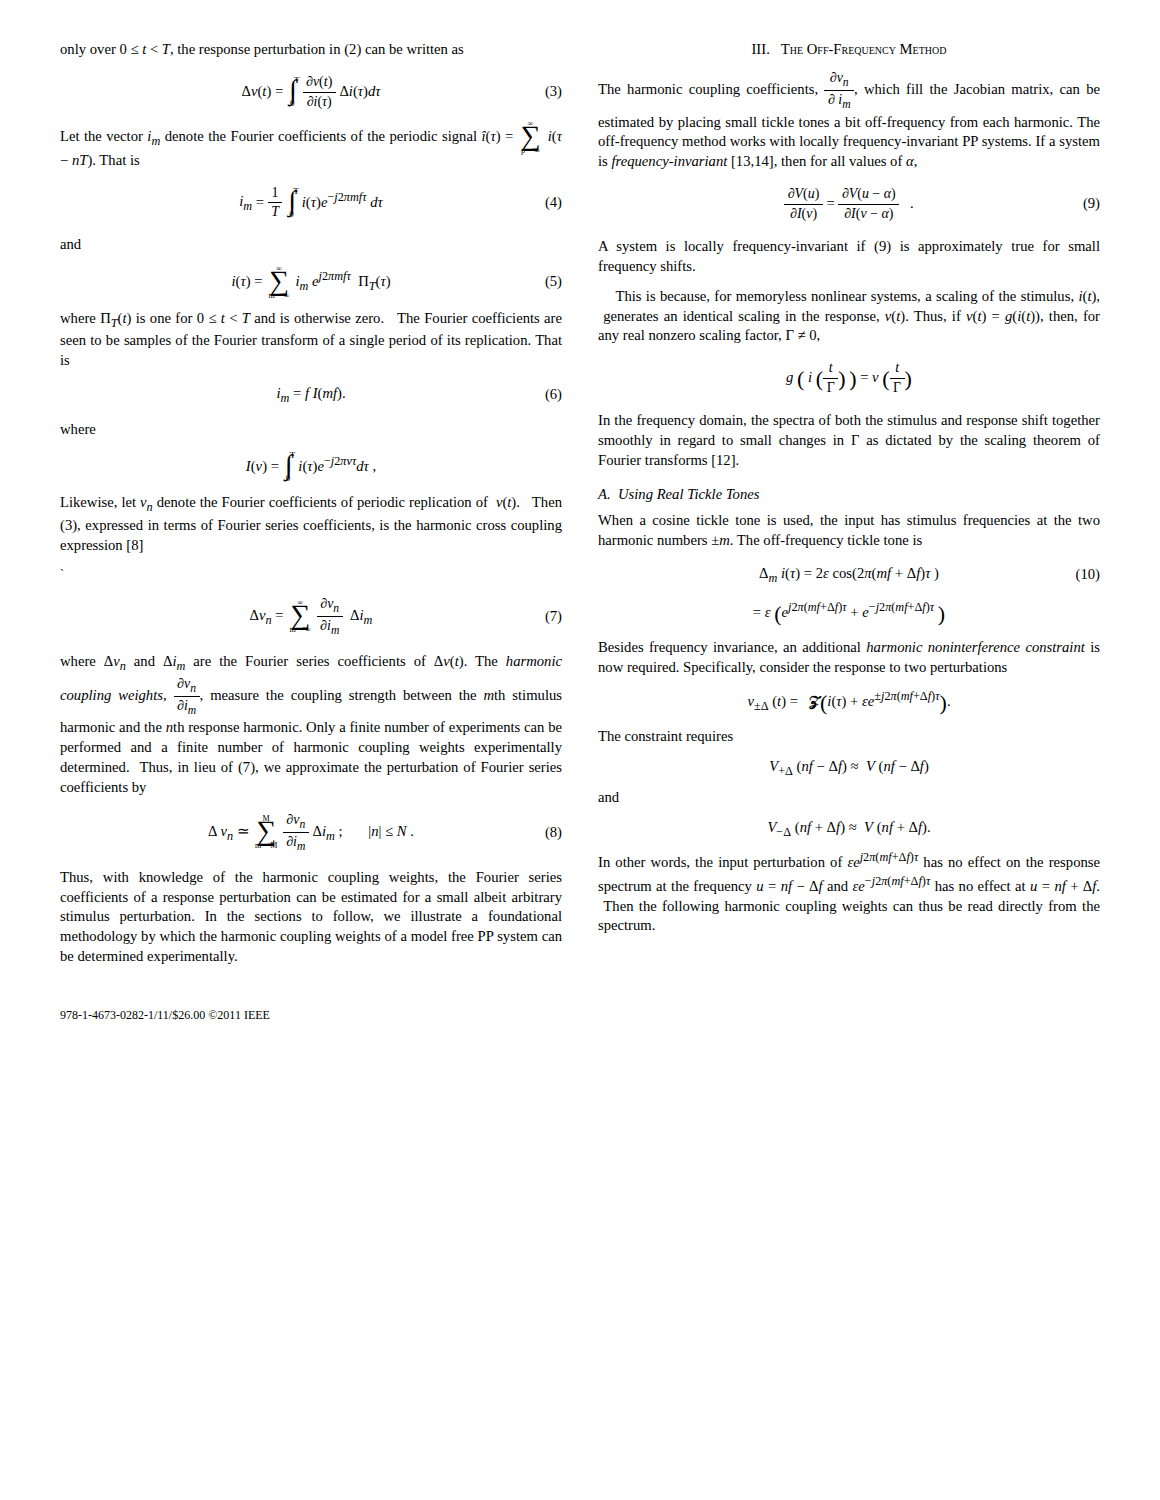only over 0 ≤ t < T, the response perturbation in (2) can be written as
Δv(t) = T∫0 ∂v(t)∂i(τ) Δi(τ)dτ (3)
Let the vector im denote the Fourier coefficients of the periodic signal î(τ) = ∞∑p=−∞ i(τ − nT). That is
im = 1 T T∫0 i(τ)e−j2πmfτ dτ (4)
and
i(τ) = ∞∑m=−∞ im ej2πmfτ ΠT(τ) (5)
where ΠT(t) is one for 0 ≤ t < T and is otherwise zero. The Fourier coefficients are seen to be samples of the Fourier transform of a single period of its replication. That is
im = f I(mf). (6)
where
I(ν) = T∫0 i(τ)e−j2πντdτ ,
Likewise, let vn denote the Fourier coefficients of periodic replication of v(t). Then (3), expressed in terms of Fourier series coefficients, is the harmonic cross coupling expression [8]
`
Δvn = ∞∑m=−∞ ∂vn∂im Δim (7)
where Δvn and Δim are the Fourier series coefficients of Δv(t). The harmonic coupling weights, ∂vn∂im, measure the coupling strength between the mth stimulus harmonic and the nth response harmonic. Only a finite number of experiments can be performed and a finite number of harmonic coupling weights experimentally determined. Thus, in lieu of (7), we approximate the perturbation of Fourier series coefficients by
Δ vn ≃ M∑m=−M ∂vn∂im Δim ; |n| ≤ N . (8)
Thus, with knowledge of the harmonic coupling weights, the Fourier series coefficients of a response perturbation can be estimated for a small albeit arbitrary stimulus perturbation. In the sections to follow, we illustrate a foundational methodology by which the harmonic coupling weights of a model free PP system can be determined experimentally.
III. The Off-Frequency Method
The harmonic coupling coefficients, ∂vn∂ im, which fill the Jacobian matrix, can be estimated by placing small tickle tones a bit off-frequency from each harmonic. The off-frequency method works with locally frequency-invariant PP systems. If a system is frequency-invariant [13,14], then for all values of α,
∂V(u)∂I(v) = ∂V(u − α)∂I(v − α) . (9)
A system is locally frequency-invariant if (9) is approximately true for small frequency shifts.
This is because, for memoryless nonlinear systems, a scaling of the stimulus, i(t), generates an identical scaling in the response, v(t). Thus, if v(t) = g(i(t)), then, for any real nonzero scaling factor, Γ ≠ 0,
g ( i (tΓ) ) = v (tΓ)
In the frequency domain, the spectra of both the stimulus and response shift together smoothly in regard to small changes in Γ as dictated by the scaling theorem of Fourier transforms [12].
A. Using Real Tickle Tones
When a cosine tickle tone is used, the input has stimulus frequencies at the two harmonic numbers ±m. The off-frequency tickle tone is
Δm i(τ) = 2ε cos(2π(mf + Δf)τ ) (10)
= ε (ej2π(mf+Δf)τ + e−j2π(mf+Δf)τ )
Besides frequency invariance, an additional harmonic noninterference constraint is now required. Specifically, consider the response to two perturbations
v±Δ (t) = 𝒵(i(τ) + εe±j2π(mf+Δf)τ).
The constraint requires
V+Δ (nf − Δf) ≈ V (nf − Δf)
and
V−Δ (nf + Δf) ≈ V (nf + Δf).
In other words, the input perturbation of εej2π(mf+Δf)τ has no effect on the response spectrum at the frequency u = nf − Δf and εe−j2π(mf+Δf)τ has no effect at u = nf + Δf. Then the following harmonic coupling weights can thus be read directly from the spectrum.
978-1-4673-0282-1/11/$26.00 ©2011 IEEE